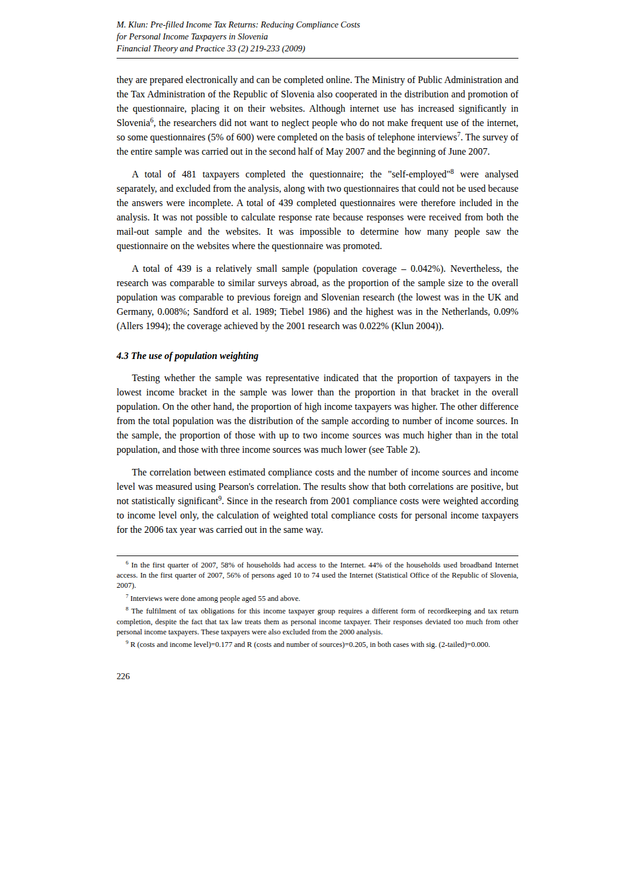M. Klun: Pre-filled Income Tax Returns: Reducing Compliance Costs
for Personal Income Taxpayers in Slovenia
Financial Theory and Practice 33 (2) 219-233 (2009)
they are prepared electronically and can be completed online. The Ministry of Public Administration and the Tax Administration of the Republic of Slovenia also cooperated in the distribution and promotion of the questionnaire, placing it on their websites. Although internet use has increased significantly in Slovenia6, the researchers did not want to neglect people who do not make frequent use of the internet, so some questionnaires (5% of 600) were completed on the basis of telephone interviews7. The survey of the entire sample was carried out in the second half of May 2007 and the beginning of June 2007.
A total of 481 taxpayers completed the questionnaire; the "self-employed"8 were analysed separately, and excluded from the analysis, along with two questionnaires that could not be used because the answers were incomplete. A total of 439 completed questionnaires were therefore included in the analysis. It was not possible to calculate response rate because responses were received from both the mail-out sample and the websites. It was impossible to determine how many people saw the questionnaire on the websites where the questionnaire was promoted.
A total of 439 is a relatively small sample (population coverage – 0.042%). Nevertheless, the research was comparable to similar surveys abroad, as the proportion of the sample size to the overall population was comparable to previous foreign and Slovenian research (the lowest was in the UK and Germany, 0.008%; Sandford et al. 1989; Tiebel 1986) and the highest was in the Netherlands, 0.09% (Allers 1994); the coverage achieved by the 2001 research was 0.022% (Klun 2004)).
4.3 The use of population weighting
Testing whether the sample was representative indicated that the proportion of taxpayers in the lowest income bracket in the sample was lower than the proportion in that bracket in the overall population. On the other hand, the proportion of high income taxpayers was higher. The other difference from the total population was the distribution of the sample according to number of income sources. In the sample, the proportion of those with up to two income sources was much higher than in the total population, and those with three income sources was much lower (see Table 2).
The correlation between estimated compliance costs and the number of income sources and income level was measured using Pearson's correlation. The results show that both correlations are positive, but not statistically significant9. Since in the research from 2001 compliance costs were weighted according to income level only, the calculation of weighted total compliance costs for personal income taxpayers for the 2006 tax year was carried out in the same way.
6 In the first quarter of 2007, 58% of households had access to the Internet. 44% of the households used broadband Internet access. In the first quarter of 2007, 56% of persons aged 10 to 74 used the Internet (Statistical Office of the Republic of Slovenia, 2007).
7 Interviews were done among people aged 55 and above.
8 The fulfilment of tax obligations for this income taxpayer group requires a different form of recordkeeping and tax return completion, despite the fact that tax law treats them as personal income taxpayer. Their responses deviated too much from other personal income taxpayers. These taxpayers were also excluded from the 2000 analysis.
9 R (costs and income level)=0.177 and R (costs and number of sources)=0.205, in both cases with sig. (2-tailed)=0.000.
226